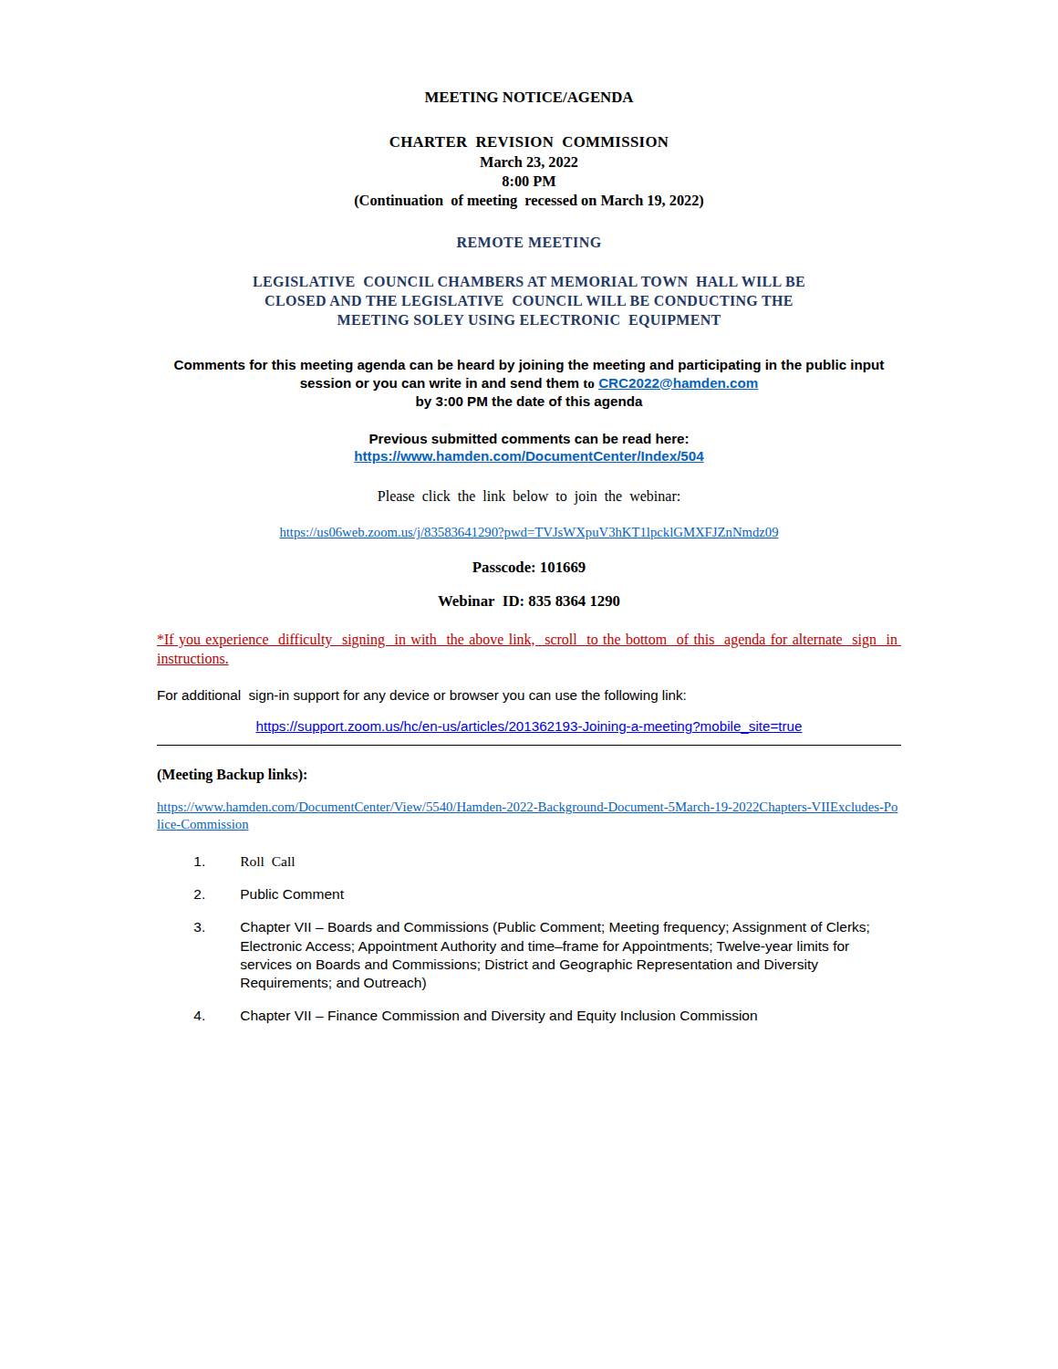MEETING NOTICE/AGENDA
CHARTER REVISION COMMISSION
March 23, 2022
8:00 PM
(Continuation of meeting recessed on March 19, 2022)
REMOTE MEETING
LEGISLATIVE COUNCIL CHAMBERS AT MEMORIAL TOWN HALL WILL BE
CLOSED AND THE LEGISLATIVE COUNCIL WILL BE CONDUCTING THE
MEETING SOLEY USING ELECTRONIC EQUIPMENT
Comments for this meeting agenda can be heard by joining the meeting and participating in the public input session or you can write in and send them to CRC2022@hamden.com
by 3:00 PM the date of this agenda
Previous submitted comments can be read here:
https://www.hamden.com/DocumentCenter/Index/504
Please click the link below to join the webinar:
https://us06web.zoom.us/j/83583641290?pwd=TVJsWXpuV3hKT1lpcklGMXFJZnNmdz09
Passcode: 101669
Webinar ID: 835 8364 1290
*If you experience difficulty signing in with the above link, scroll to the bottom of this agenda for alternate sign in instructions.
For additional sign-in support for any device or browser you can use the following link:
https://support.zoom.us/hc/en-us/articles/201362193-Joining-a-meeting?mobile_site=true
(Meeting Backup links):
https://www.hamden.com/DocumentCenter/View/5540/Hamden-2022-Background-Document-5March-19-2022Chapters-VIIExcludes-Police-Commission
Roll Call
Public Comment
Chapter VII – Boards and Commissions (Public Comment; Meeting frequency; Assignment of Clerks; Electronic Access; Appointment Authority and time–frame for Appointments; Twelve-year limits for services on Boards and Commissions; District and Geographic Representation and Diversity Requirements; and Outreach)
Chapter VII – Finance Commission and Diversity and Equity Inclusion Commission